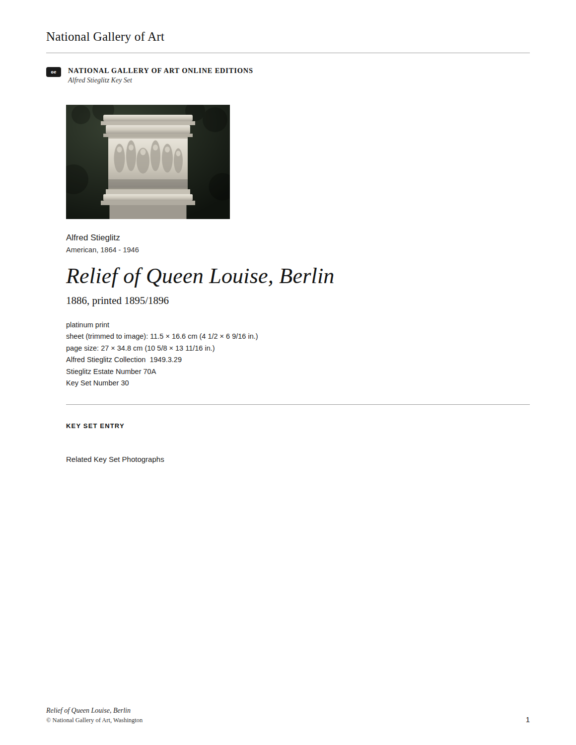National Gallery of Art
oe
National Gallery of Art Online Editions
Alfred Stieglitz Key Set
Alfred Stieglitz
American, 1864 - 1946
Relief of Queen Louise, Berlin
1886, printed 1895/1896
platinum print
sheet (trimmed to image): 11.5 × 16.6 cm (4 1/2 × 6 9/16 in.)
page size: 27 × 34.8 cm (10 5/8 × 13 11/16 in.)
Alfred Stieglitz Collection 1949.3.29
Stieglitz Estate Number 70A
Key Set Number 30
Key Set Entry
Related Key Set Photographs
Relief of Queen Louise, Berlin
© National Gallery of Art, Washington
1